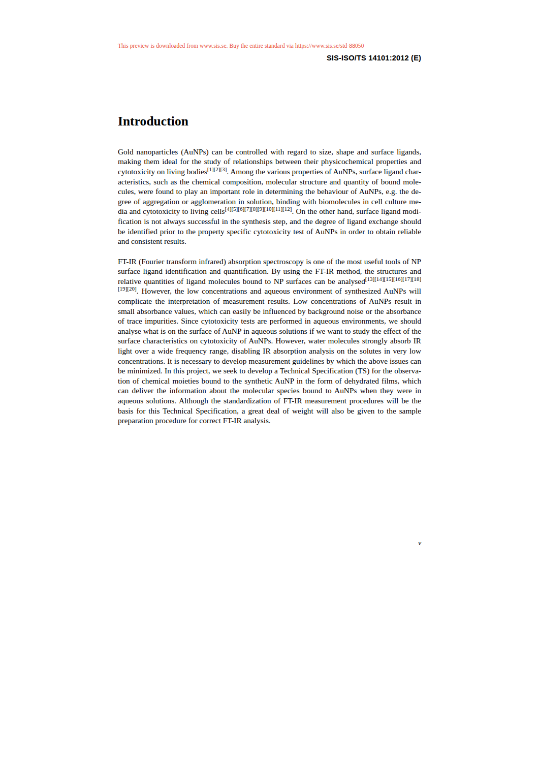This preview is downloaded from www.sis.se. Buy the entire standard via https://www.sis.se/std-88050
SIS-ISO/TS 14101:2012 (E)
Introduction
Gold nanoparticles (AuNPs) can be controlled with regard to size, shape and surface ligands, making them ideal for the study of relationships between their physicochemical properties and cytotoxicity on living bodies[1][2][3]. Among the various properties of AuNPs, surface ligand characteristics, such as the chemical composition, molecular structure and quantity of bound molecules, were found to play an important role in determining the behaviour of AuNPs, e.g. the degree of aggregation or agglomeration in solution, binding with biomolecules in cell culture media and cytotoxicity to living cells[4][5][6][7][8][9][10][11][12]. On the other hand, surface ligand modification is not always successful in the synthesis step, and the degree of ligand exchange should be identified prior to the property specific cytotoxicity test of AuNPs in order to obtain reliable and consistent results.
FT-IR (Fourier transform infrared) absorption spectroscopy is one of the most useful tools of NP surface ligand identification and quantification. By using the FT-IR method, the structures and relative quantities of ligand molecules bound to NP surfaces can be analysed[13][14][15][16][17][18][19][20]. However, the low concentrations and aqueous environment of synthesized AuNPs will complicate the interpretation of measurement results. Low concentrations of AuNPs result in small absorbance values, which can easily be influenced by background noise or the absorbance of trace impurities. Since cytotoxicity tests are performed in aqueous environments, we should analyse what is on the surface of AuNP in aqueous solutions if we want to study the effect of the surface characteristics on cytotoxicity of AuNPs. However, water molecules strongly absorb IR light over a wide frequency range, disabling IR absorption analysis on the solutes in very low concentrations. It is necessary to develop measurement guidelines by which the above issues can be minimized. In this project, we seek to develop a Technical Specification (TS) for the observation of chemical moieties bound to the synthetic AuNP in the form of dehydrated films, which can deliver the information about the molecular species bound to AuNPs when they were in aqueous solutions. Although the standardization of FT-IR measurement procedures will be the basis for this Technical Specification, a great deal of weight will also be given to the sample preparation procedure for correct FT-IR analysis.
v